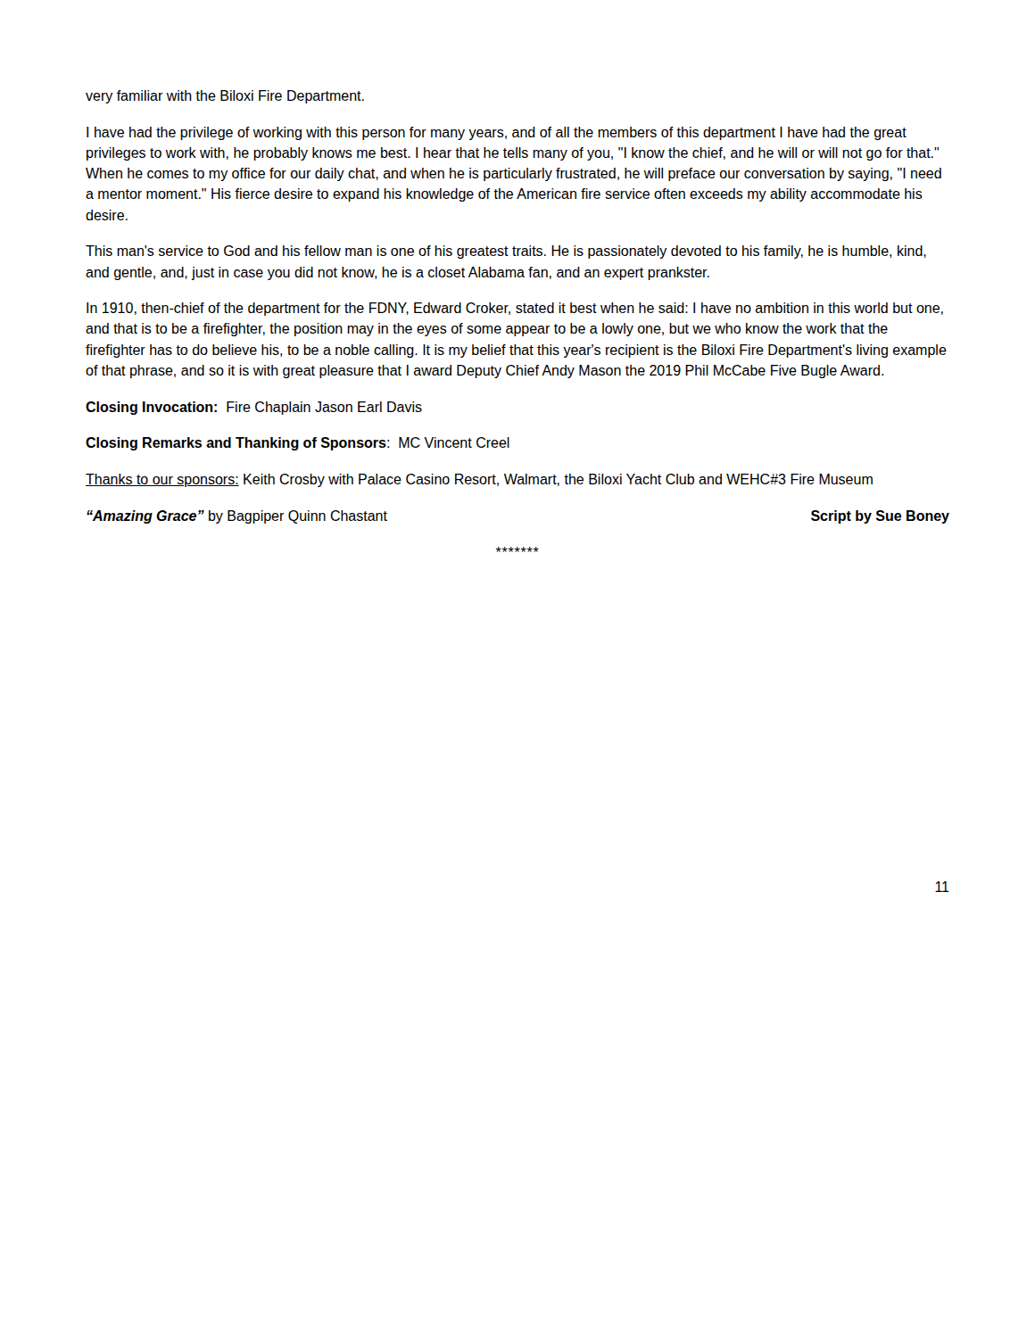very familiar with the Biloxi Fire Department.
I have had the privilege of working with this person for many years, and of all the members of this department I have had the great privileges to work with, he probably knows me best. I hear that he tells many of you, "I know the chief, and he will or will not go for that." When he comes to my office for our daily chat, and when he is particularly frustrated, he will preface our conversation by saying, "I need a mentor moment." His fierce desire to expand his knowledge of the American fire service often exceeds my ability accommodate his desire.
This man's service to God and his fellow man is one of his greatest traits. He is passionately devoted to his family, he is humble, kind, and gentle, and, just in case you did not know, he is a closet Alabama fan, and an expert prankster.
In 1910, then-chief of the department for the FDNY, Edward Croker, stated it best when he said: I have no ambition in this world but one, and that is to be a firefighter, the position may in the eyes of some appear to be a lowly one, but we who know the work that the firefighter has to do believe his, to be a noble calling. It is my belief that this year's recipient is the Biloxi Fire Department's living example of that phrase, and so it is with great pleasure that I award Deputy Chief Andy Mason the 2019 Phil McCabe Five Bugle Award.
Closing Invocation: Fire Chaplain Jason Earl Davis
Closing Remarks and Thanking of Sponsors: MC Vincent Creel
Thanks to our sponsors: Keith Crosby with Palace Casino Resort, Walmart, the Biloxi Yacht Club and WEHC#3 Fire Museum
“Amazing Grace” by Bagpiper Quinn Chastant Script by Sue Boney
*******
11